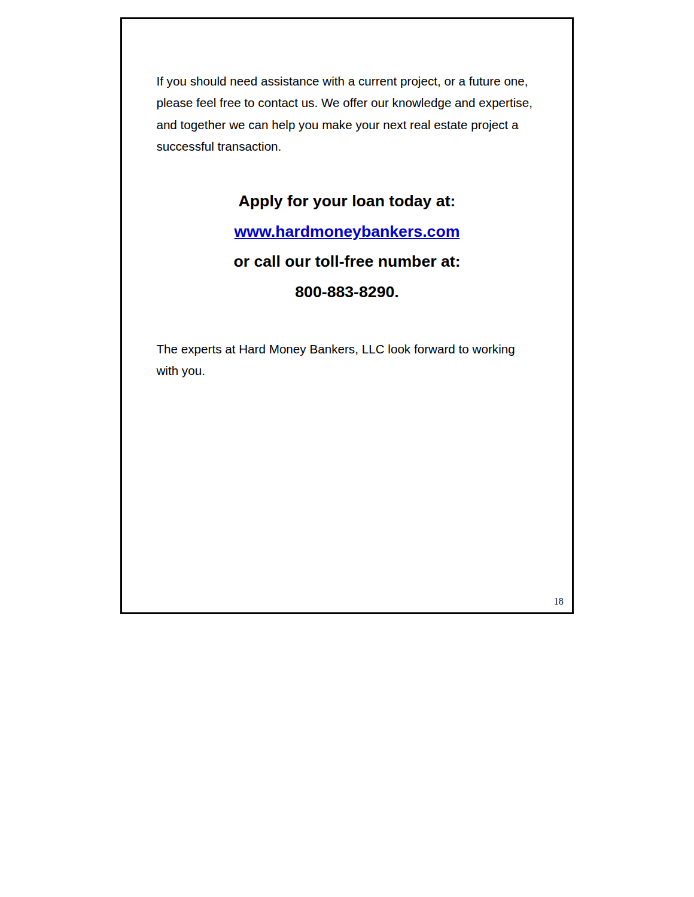If you should need assistance with a current project, or a future one, please feel free to contact us. We offer our knowledge and expertise, and together we can help you make your next real estate project a successful transaction.
Apply for your loan today at: www.hardmoneybankers.com or call our toll-free number at: 800-883-8290.
The experts at Hard Money Bankers, LLC look forward to working with you.
18